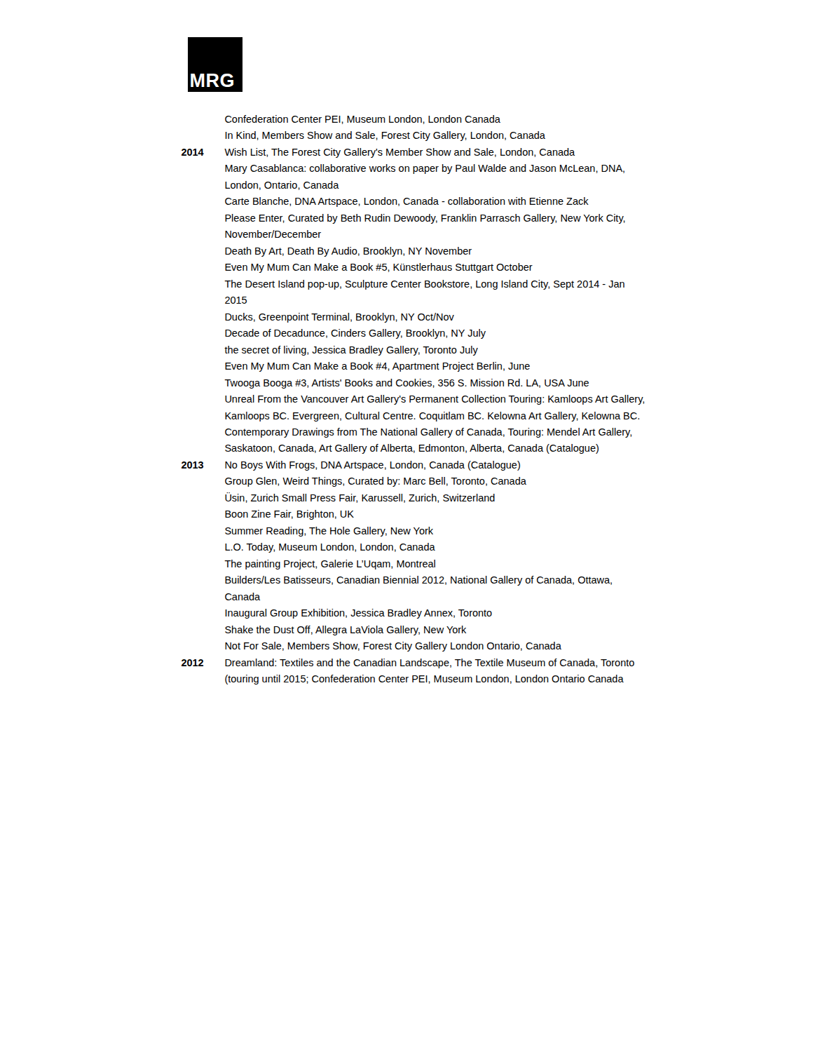MRG
| | Confederation Center PEI, Museum London, London Canada In Kind, Members Show and Sale, Forest City Gallery, London, Canada |
| 2014 | Wish List, The Forest City Gallery's Member Show and Sale, London, Canada Mary Casablanca: collaborative works on paper by Paul Walde and Jason McLean, DNA, London, Ontario, Canada Carte Blanche, DNA Artspace, London, Canada - collaboration with Etienne Zack Please Enter, Curated by Beth Rudin Dewoody, Franklin Parrasch Gallery, New York City, November/December Death By Art, Death By Audio, Brooklyn, NY November Even My Mum Can Make a Book #5, Künstlerhaus Stuttgart October The Desert Island pop-up, Sculpture Center Bookstore, Long Island City, Sept 2014 - Jan 2015 Ducks, Greenpoint Terminal, Brooklyn, NY Oct/Nov Decade of Decadunce, Cinders Gallery, Brooklyn, NY July the secret of living, Jessica Bradley Gallery, Toronto July Even My Mum Can Make a Book #4, Apartment Project Berlin, June Twooga Booga #3, Artists' Books and Cookies, 356 S. Mission Rd. LA, USA June Unreal From the Vancouver Art Gallery's Permanent Collection Touring: Kamloops Art Gallery, Kamloops BC. Evergreen, Cultural Centre. Coquitlam BC. Kelowna Art Gallery, Kelowna BC. Contemporary Drawings from The National Gallery of Canada, Touring: Mendel Art Gallery, Saskatoon, Canada, Art Gallery of Alberta, Edmonton, Alberta, Canada (Catalogue) |
| 2013 | No Boys With Frogs, DNA Artspace, London, Canada (Catalogue) Group Glen, Weird Things, Curated by: Marc Bell, Toronto, Canada Üsin, Zurich Small Press Fair, Karussell, Zurich, Switzerland Boon Zine Fair, Brighton, UK Summer Reading, The Hole Gallery, New York L.O. Today, Museum London, London, Canada The painting Project, Galerie L’Uqam, Montreal Builders/Les Batisseurs, Canadian Biennial 2012, National Gallery of Canada, Ottawa, Canada Inaugural Group Exhibition, Jessica Bradley Annex, Toronto Shake the Dust Off, Allegra LaViola Gallery, New York Not For Sale, Members Show, Forest City Gallery London Ontario, Canada |
| 2012 | Dreamland: Textiles and the Canadian Landscape, The Textile Museum of Canada, Toronto (touring until 2015; Confederation Center PEI, Museum London, London Ontario Canada |